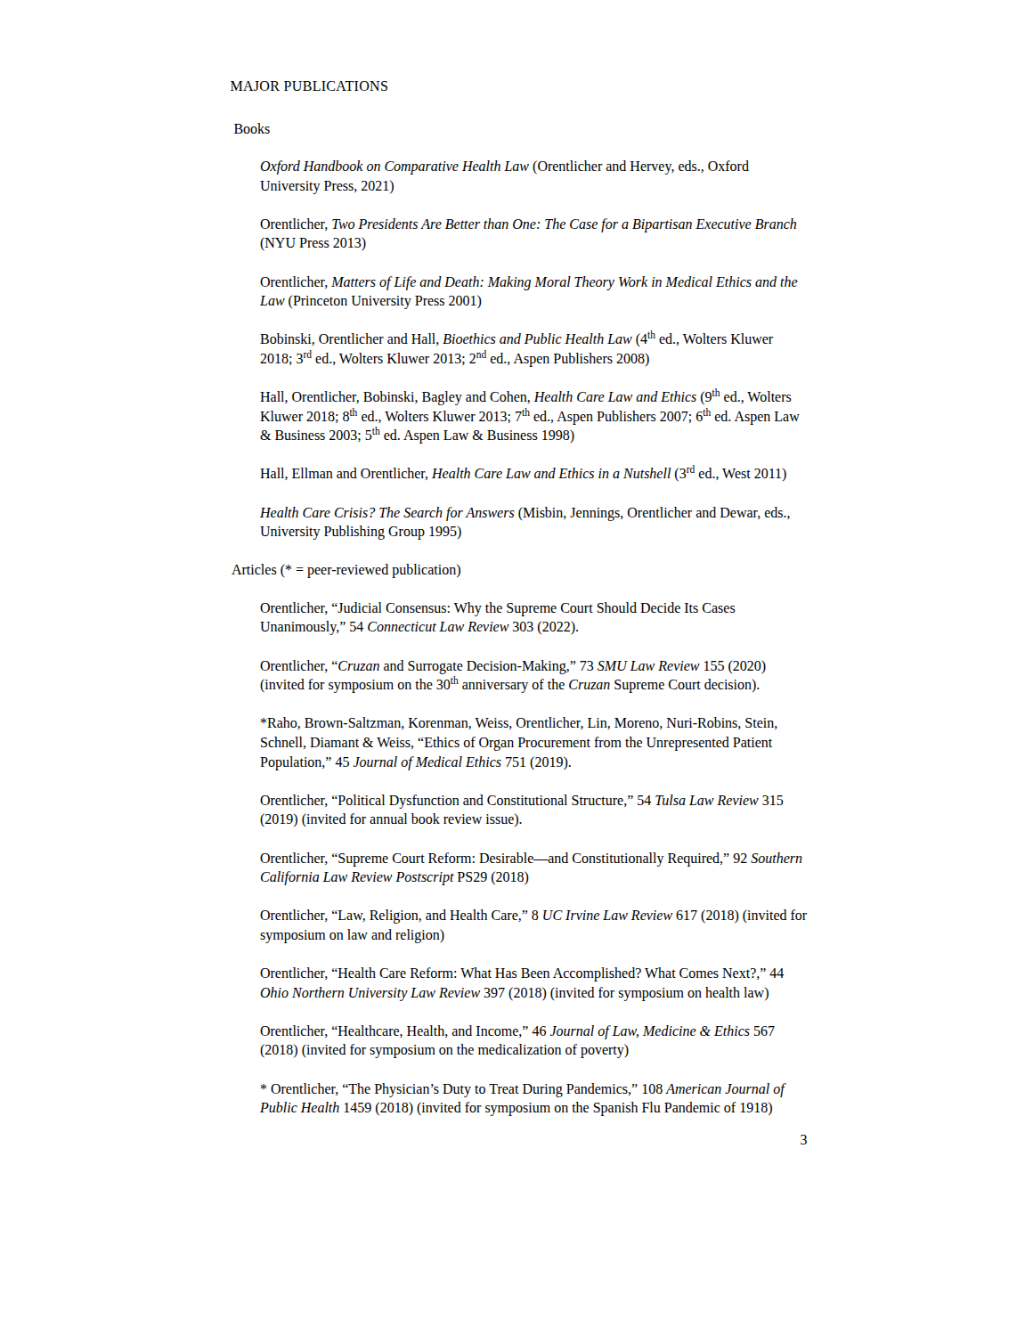MAJOR PUBLICATIONS
Books
Oxford Handbook on Comparative Health Law (Orentlicher and Hervey, eds., Oxford University Press, 2021)
Orentlicher, Two Presidents Are Better than One: The Case for a Bipartisan Executive Branch (NYU Press 2013)
Orentlicher, Matters of Life and Death: Making Moral Theory Work in Medical Ethics and the Law (Princeton University Press 2001)
Bobinski, Orentlicher and Hall, Bioethics and Public Health Law (4th ed., Wolters Kluwer 2018; 3rd ed., Wolters Kluwer 2013; 2nd ed., Aspen Publishers 2008)
Hall, Orentlicher, Bobinski, Bagley and Cohen, Health Care Law and Ethics (9th ed., Wolters Kluwer 2018; 8th ed., Wolters Kluwer 2013; 7th ed., Aspen Publishers 2007; 6th ed. Aspen Law & Business 2003; 5th ed. Aspen Law & Business 1998)
Hall, Ellman and Orentlicher, Health Care Law and Ethics in a Nutshell (3rd ed., West 2011)
Health Care Crisis? The Search for Answers (Misbin, Jennings, Orentlicher and Dewar, eds., University Publishing Group 1995)
Articles (* = peer-reviewed publication)
Orentlicher, “Judicial Consensus: Why the Supreme Court Should Decide Its Cases Unanimously,” 54 Connecticut Law Review 303 (2022).
Orentlicher, “Cruzan and Surrogate Decision-Making,” 73 SMU Law Review 155 (2020) (invited for symposium on the 30th anniversary of the Cruzan Supreme Court decision).
*Raho, Brown-Saltzman, Korenman, Weiss, Orentlicher, Lin, Moreno, Nuri-Robins, Stein, Schnell, Diamant & Weiss, “Ethics of Organ Procurement from the Unrepresented Patient Population,” 45 Journal of Medical Ethics 751 (2019).
Orentlicher, “Political Dysfunction and Constitutional Structure,” 54 Tulsa Law Review 315 (2019) (invited for annual book review issue).
Orentlicher, “Supreme Court Reform: Desirable—and Constitutionally Required,” 92 Southern California Law Review Postscript PS29 (2018)
Orentlicher, “Law, Religion, and Health Care,” 8 UC Irvine Law Review 617 (2018) (invited for symposium on law and religion)
Orentlicher, “Health Care Reform: What Has Been Accomplished? What Comes Next?,” 44 Ohio Northern University Law Review 397 (2018) (invited for symposium on health law)
Orentlicher, “Healthcare, Health, and Income,” 46 Journal of Law, Medicine & Ethics 567 (2018) (invited for symposium on the medicalization of poverty)
* Orentlicher, “The Physician’s Duty to Treat During Pandemics,” 108 American Journal of Public Health 1459 (2018) (invited for symposium on the Spanish Flu Pandemic of 1918)
3